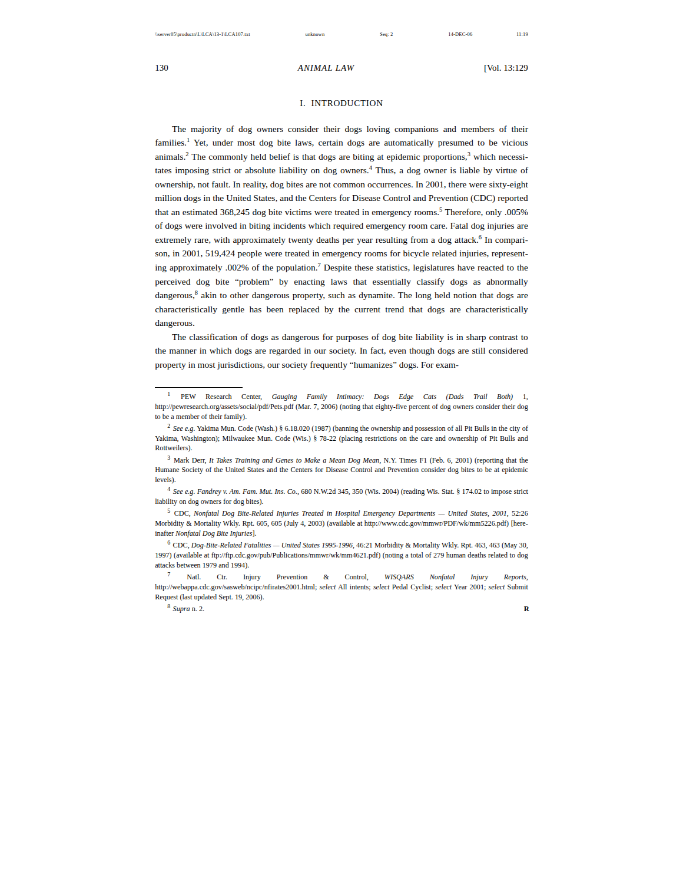\\server05\productn\L\LCA\13-1\LCA107.txt unknown Seq: 2 14-DEC-06 11:19
130 ANIMAL LAW [Vol. 13:129
I. INTRODUCTION
The majority of dog owners consider their dogs loving companions and members of their families.1 Yet, under most dog bite laws, certain dogs are automatically presumed to be vicious animals.2 The commonly held belief is that dogs are biting at epidemic proportions,3 which necessitates imposing strict or absolute liability on dog owners.4 Thus, a dog owner is liable by virtue of ownership, not fault. In reality, dog bites are not common occurrences. In 2001, there were sixty-eight million dogs in the United States, and the Centers for Disease Control and Prevention (CDC) reported that an estimated 368,245 dog bite victims were treated in emergency rooms.5 Therefore, only .005% of dogs were involved in biting incidents which required emergency room care. Fatal dog injuries are extremely rare, with approximately twenty deaths per year resulting from a dog attack.6 In comparison, in 2001, 519,424 people were treated in emergency rooms for bicycle related injuries, representing approximately .002% of the population.7 Despite these statistics, legislatures have reacted to the perceived dog bite “problem” by enacting laws that essentially classify dogs as abnormally dangerous,8 akin to other dangerous property, such as dynamite. The long held notion that dogs are characteristically gentle has been replaced by the current trend that dogs are characteristically dangerous.
The classification of dogs as dangerous for purposes of dog bite liability is in sharp contrast to the manner in which dogs are regarded in our society. In fact, even though dogs are still considered property in most jurisdictions, our society frequently “humanizes” dogs. For exam-
1 PEW Research Center, Gauging Family Intimacy: Dogs Edge Cats (Dads Trail Both) 1, http://pewresearch.org/assets/social/pdf/Pets.pdf (Mar. 7, 2006) (noting that eighty-five percent of dog owners consider their dog to be a member of their family).
2 See e.g. Yakima Mun. Code (Wash.) § 6.18.020 (1987) (banning the ownership and possession of all Pit Bulls in the city of Yakima, Washington); Milwaukee Mun. Code (Wis.) § 78-22 (placing restrictions on the care and ownership of Pit Bulls and Rottweilers).
3 Mark Derr, It Takes Training and Genes to Make a Mean Dog Mean, N.Y. Times F1 (Feb. 6, 2001) (reporting that the Humane Society of the United States and the Centers for Disease Control and Prevention consider dog bites to be at epidemic levels).
4 See e.g. Fandrey v. Am. Fam. Mut. Ins. Co., 680 N.W.2d 345, 350 (Wis. 2004) (reading Wis. Stat. § 174.02 to impose strict liability on dog owners for dog bites).
5 CDC, Nonfatal Dog Bite-Related Injuries Treated in Hospital Emergency Departments — United States, 2001, 52:26 Morbidity & Mortality Wkly. Rpt. 605, 605 (July 4, 2003) (available at http://www.cdc.gov/mmwr/PDF/wk/mm5226.pdf) [hereinafter Nonfatal Dog Bite Injuries].
6 CDC, Dog-Bite-Related Fatalities — United States 1995-1996, 46:21 Morbidity & Mortality Wkly. Rpt. 463, 463 (May 30, 1997) (available at ftp://ftp.cdc.gov/pub/Publications/mmwr/wk/mm4621.pdf) (noting a total of 279 human deaths related to dog attacks between 1979 and 1994).
7 Natl. Ctr. Injury Prevention & Control, WISQARS Nonfatal Injury Reports, http://webappa.cdc.gov/sasweb/ncipc/nfirates2001.html; select All intents; select Pedal Cyclist; select Year 2001; select Submit Request (last updated Sept. 19, 2006).
8 Supra n. 2.R